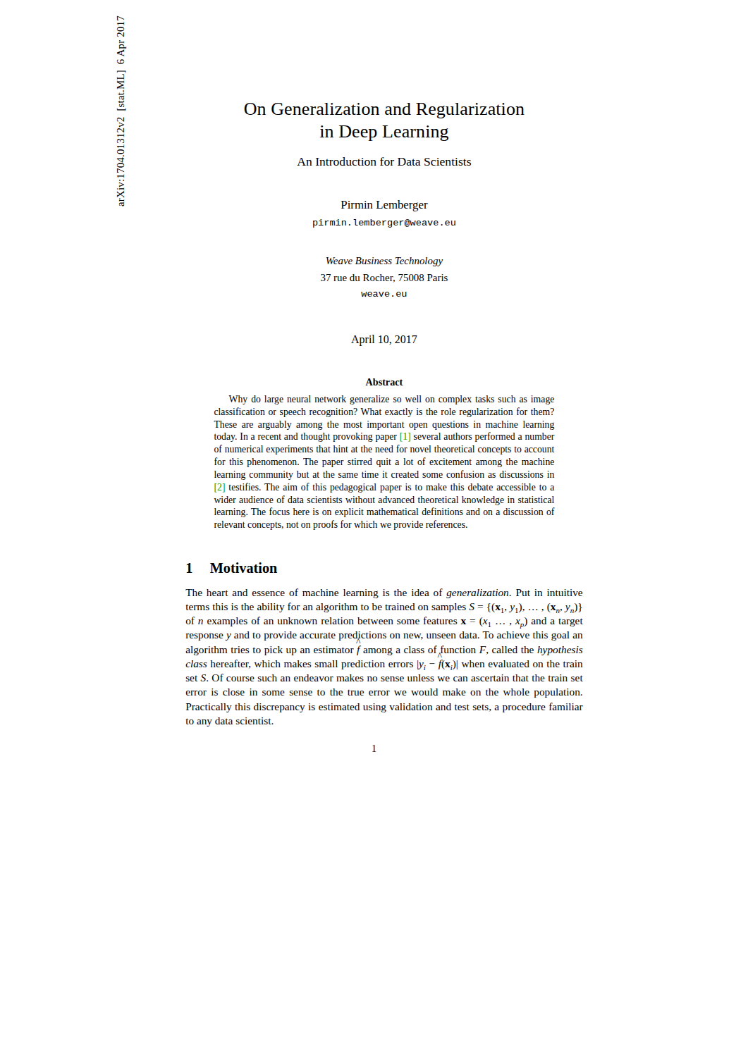arXiv:1704.01312v2 [stat.ML] 6 Apr 2017
On Generalization and Regularization
in Deep Learning
An Introduction for Data Scientists
Pirmin Lemberger
pirmin.lemberger@weave.eu
Weave Business Technology
37 rue du Rocher, 75008 Paris
weave.eu
April 10, 2017
Abstract
Why do large neural network generalize so well on complex tasks such as image classification or speech recognition? What exactly is the role regularization for them? These are arguably among the most important open questions in machine learning today. In a recent and thought provoking paper [1] several authors performed a number of numerical experiments that hint at the need for novel theoretical concepts to account for this phenomenon. The paper stirred quit a lot of excitement among the machine learning community but at the same time it created some confusion as discussions in [2] testifies. The aim of this pedagogical paper is to make this debate accessible to a wider audience of data scientists without advanced theoretical knowledge in statistical learning. The focus here is on explicit mathematical definitions and on a discussion of relevant concepts, not on proofs for which we provide references.
1 Motivation
The heart and essence of machine learning is the idea of generalization. Put in intuitive terms this is the ability for an algorithm to be trained on samples S = {(x1, y1), … , (xn, yn)} of n examples of an unknown relation between some features x = (x1 … , xp) and a target response y and to provide accurate predictions on new, unseen data. To achieve this goal an algorithm tries to pick up an estimator ^f among a class of function F, called the hypothesis class hereafter, which makes small prediction errors |yi − ^f(xi)| when evaluated on the train set S. Of course such an endeavor makes no sense unless we can ascertain that the train set error is close in some sense to the true error we would make on the whole population. Practically this discrepancy is estimated using validation and test sets, a procedure familiar to any data scientist.
1